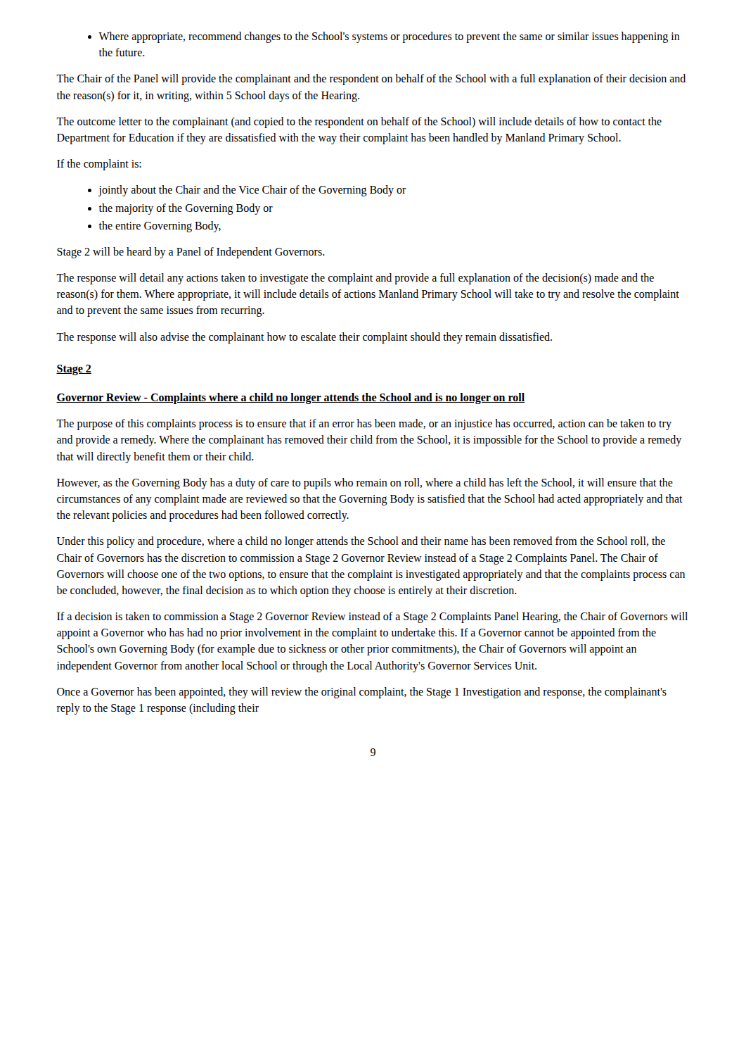Where appropriate, recommend changes to the School's systems or procedures to prevent the same or similar issues happening in the future.
The Chair of the Panel will provide the complainant and the respondent on behalf of the School with a full explanation of their decision and the reason(s) for it, in writing, within 5 School days of the Hearing.
The outcome letter to the complainant (and copied to the respondent on behalf of the School) will include details of how to contact the Department for Education if they are dissatisfied with the way their complaint has been handled by Manland Primary School.
If the complaint is:
jointly about the Chair and the Vice Chair of the Governing Body or
the majority of the Governing Body or
the entire Governing Body,
Stage 2 will be heard by a Panel of Independent Governors.
The response will detail any actions taken to investigate the complaint and provide a full explanation of the decision(s) made and the reason(s) for them. Where appropriate, it will include details of actions Manland Primary School will take to try and resolve the complaint and to prevent the same issues from recurring.
The response will also advise the complainant how to escalate their complaint should they remain dissatisfied.
Stage 2
Governor Review - Complaints where a child no longer attends the School and is no longer on roll
The purpose of this complaints process is to ensure that if an error has been made, or an injustice has occurred, action can be taken to try and provide a remedy. Where the complainant has removed their child from the School, it is impossible for the School to provide a remedy that will directly benefit them or their child.
However, as the Governing Body has a duty of care to pupils who remain on roll, where a child has left the School, it will ensure that the circumstances of any complaint made are reviewed so that the Governing Body is satisfied that the School had acted appropriately and that the relevant policies and procedures had been followed correctly.
Under this policy and procedure, where a child no longer attends the School and their name has been removed from the School roll, the Chair of Governors has the discretion to commission a Stage 2 Governor Review instead of a Stage 2 Complaints Panel. The Chair of Governors will choose one of the two options, to ensure that the complaint is investigated appropriately and that the complaints process can be concluded, however, the final decision as to which option they choose is entirely at their discretion.
If a decision is taken to commission a Stage 2 Governor Review instead of a Stage 2 Complaints Panel Hearing, the Chair of Governors will appoint a Governor who has had no prior involvement in the complaint to undertake this. If a Governor cannot be appointed from the School's own Governing Body (for example due to sickness or other prior commitments), the Chair of Governors will appoint an independent Governor from another local School or through the Local Authority's Governor Services Unit.
Once a Governor has been appointed, they will review the original complaint, the Stage 1 Investigation and response, the complainant's reply to the Stage 1 response (including their
9